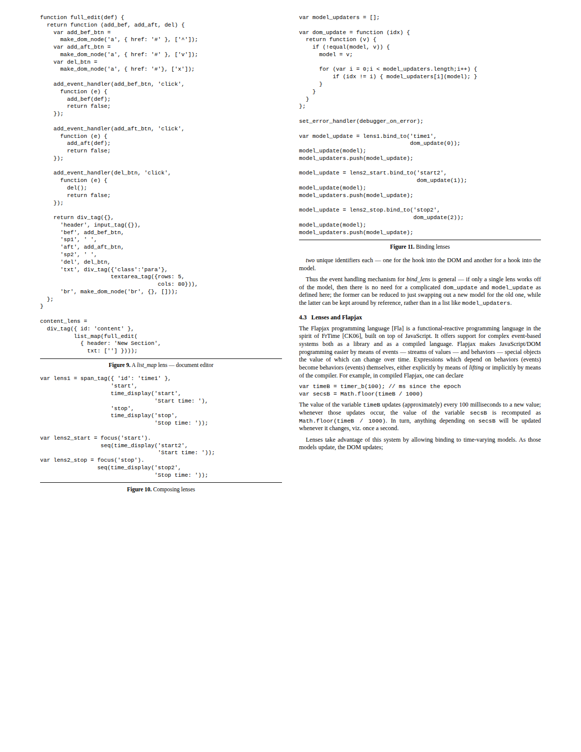function full_edit(def) {
  return function (add_bef, add_aft, del) {
    var add_bef_btn =
      make_dom_node('a', { href: '#' }, ['^']);
    var add_aft_btn =
      make_dom_node('a', { href: '#' }, ['v']);
    var del_btn =
      make_dom_node('a', { href: '#'}, ['x']);

    add_event_handler(add_bef_btn, 'click',
      function (e) {
        add_bef(def);
        return false;
    });

    add_event_handler(add_aft_btn, 'click',
      function (e) {
        add_aft(def);
        return false;
    });

    add_event_handler(del_btn, 'click',
      function (e) {
        del();
        return false;
    });

    return div_tag({},
      'header', input_tag({}),
      'bef', add_bef_btn,
      'sp1', ' ',
      'aft', add_aft_btn,
      'sp2', ' ',
      'del', del_btn,
      'txt', div_tag({'class':'para'},
                     textarea_tag({rows: 5,
                                   cols: 80})),
      'br', make_dom_node('br', {}, []));
  };
}

content_lens =
  div_tag({ id: 'content' },
          list_map(full_edit(
            { header: 'New Section',
              txt: [''] })));
Figure 9. A list_map lens — document editor
var lens1 = span_tag({ 'id': 'time1' },
                     'start',
                     time_display('start',
                                  'Start time: '),
                     'stop',
                     time_display('stop',
                                  'Stop time: '));

var lens2_start = focus('start').
                  seq(time_display('start2',
                                   'Start time: '));
var lens2_stop = focus('stop').
                 seq(time_display('stop2',
                                  'Stop time: '));
Figure 10. Composing lenses
var model_updaters = [];

var dom_update = function (idx) {
  return function (v) {
    if (!equal(model, v)) {
      model = v;

      for (var i = 0;i < model_updaters.length;i++) {
          if (idx != i) { model_updaters[i](model); }
      }
    }
  }
};

set_error_handler(debugger_on_error);

var model_update = lens1.bind_to('time1',
                                 dom_update(0));
model_update(model);
model_updaters.push(model_update);

model_update = lens2_start.bind_to('start2',
                                   dom_update(1));
model_update(model);
model_updaters.push(model_update);

model_update = lens2_stop.bind_to('stop2',
                                  dom_update(2));
model_update(model);
model_updaters.push(model_update);
Figure 11. Binding lenses
two unique identifiers each — one for the hook into the DOM and another for a hook into the model.
Thus the event handling mechanism for bind_lens is general — if only a single lens works off of the model, then there is no need for a complicated dom_update and model_update as defined here; the former can be reduced to just swapping out a new model for the old one, while the latter can be kept around by reference, rather than in a list like model_updaters.
4.3 Lenses and Flapjax
The Flapjax programming language [Fla] is a functional-reactive programming language in the spirit of FrTime [CK06], built on top of JavaScript. It offers support for complex event-based systems both as a library and as a compiled language. Flapjax makes JavaScript/DOM programming easier by means of events — streams of values — and behaviors — special objects the value of which can change over time. Expressions which depend on behaviors (events) become behaviors (events) themselves, either explicitly by means of lifting or implicitly by means of the compiler. For example, in compiled Flapjax, one can declare
var timeB = timer_b(100); // ms since the epoch var secsB = Math.floor(timeB / 1000)
The value of the variable timeB updates (approximately) every 100 milliseconds to a new value; whenever those updates occur, the value of the variable secsB is recomputed as Math.floor(timeB / 1000). In turn, anything depending on secsB will be updated whenever it changes, viz. once a second.
Lenses take advantage of this system by allowing binding to time-varying models. As those models update, the DOM updates;